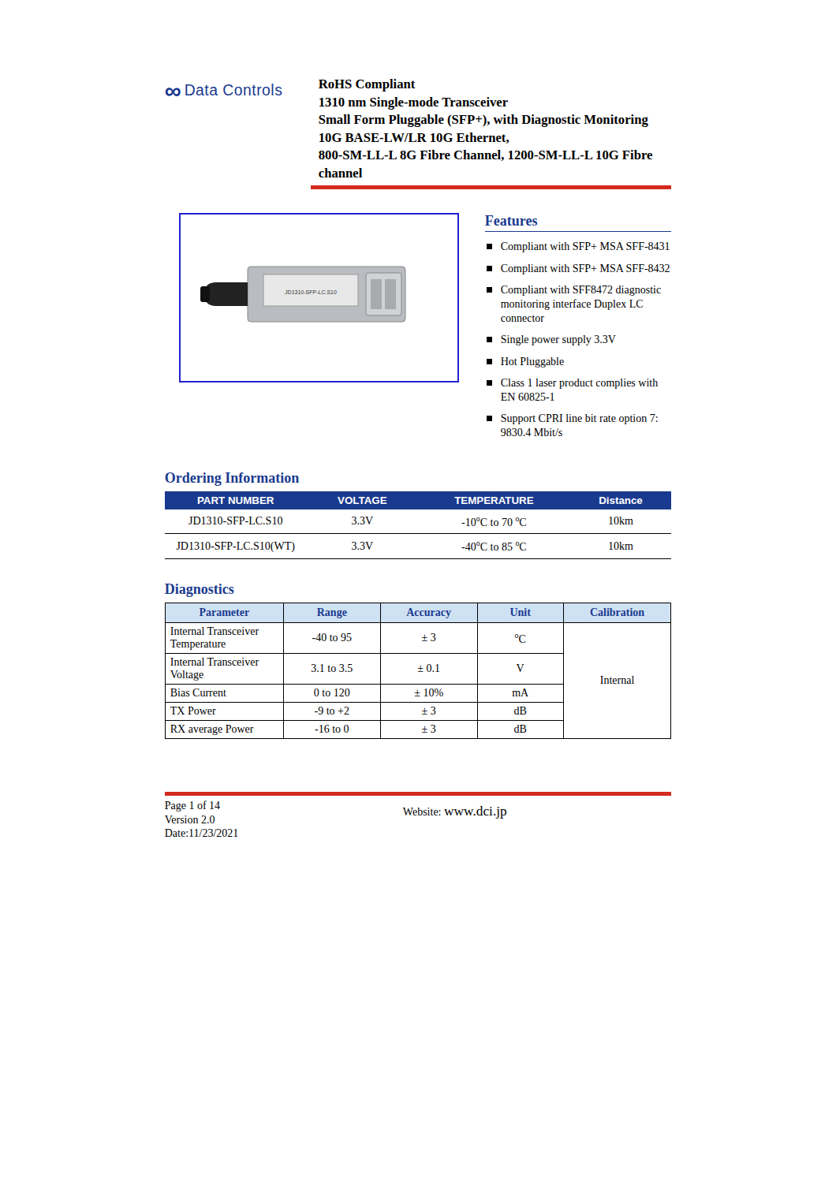∞ Data Controls
RoHS Compliant
1310 nm Single-mode Transceiver
Small Form Pluggable (SFP+), with Diagnostic Monitoring
10G BASE-LW/LR 10G Ethernet,
800-SM-LL-L 8G Fibre Channel, 1200-SM-LL-L 10G Fibre channel
Features
Compliant with SFP+ MSA SFF-8431
Compliant with SFP+ MSA SFF-8432
Compliant with SFF8472 diagnostic monitoring interface Duplex LC connector
Single power supply 3.3V
Hot Pluggable
Class 1 laser product complies with EN 60825-1
Support CPRI line bit rate option 7: 9830.4 Mbit/s
Ordering Information
| PART NUMBER | VOLTAGE | TEMPERATURE | Distance |
| --- | --- | --- | --- |
| JD1310-SFP-LC.S10 | 3.3V | -10 o C to 70 o C | 10km |
| JD1310-SFP-LC.S10(WT) | 3.3V | -40 o C to 85 o C | 10km |
Diagnostics
| Parameter | Range | Accuracy | Unit | Calibration |
| --- | --- | --- | --- | --- |
| Internal Transceiver Temperature | -40 to 95 | ± 3 | o C | Internal |
| Internal Transceiver Voltage | 3.1 to 3.5 | ± 0.1 | V |
| Bias Current | 0 to 120 | ± 10% | mA |
| TX Power | -9 to +2 | ± 3 | dB |
| RX average Power | -16 to 0 | ± 3 | dB |
Page 1 of 14
Version 2.0
Date:11/23/2021
Website: www.dci.jp